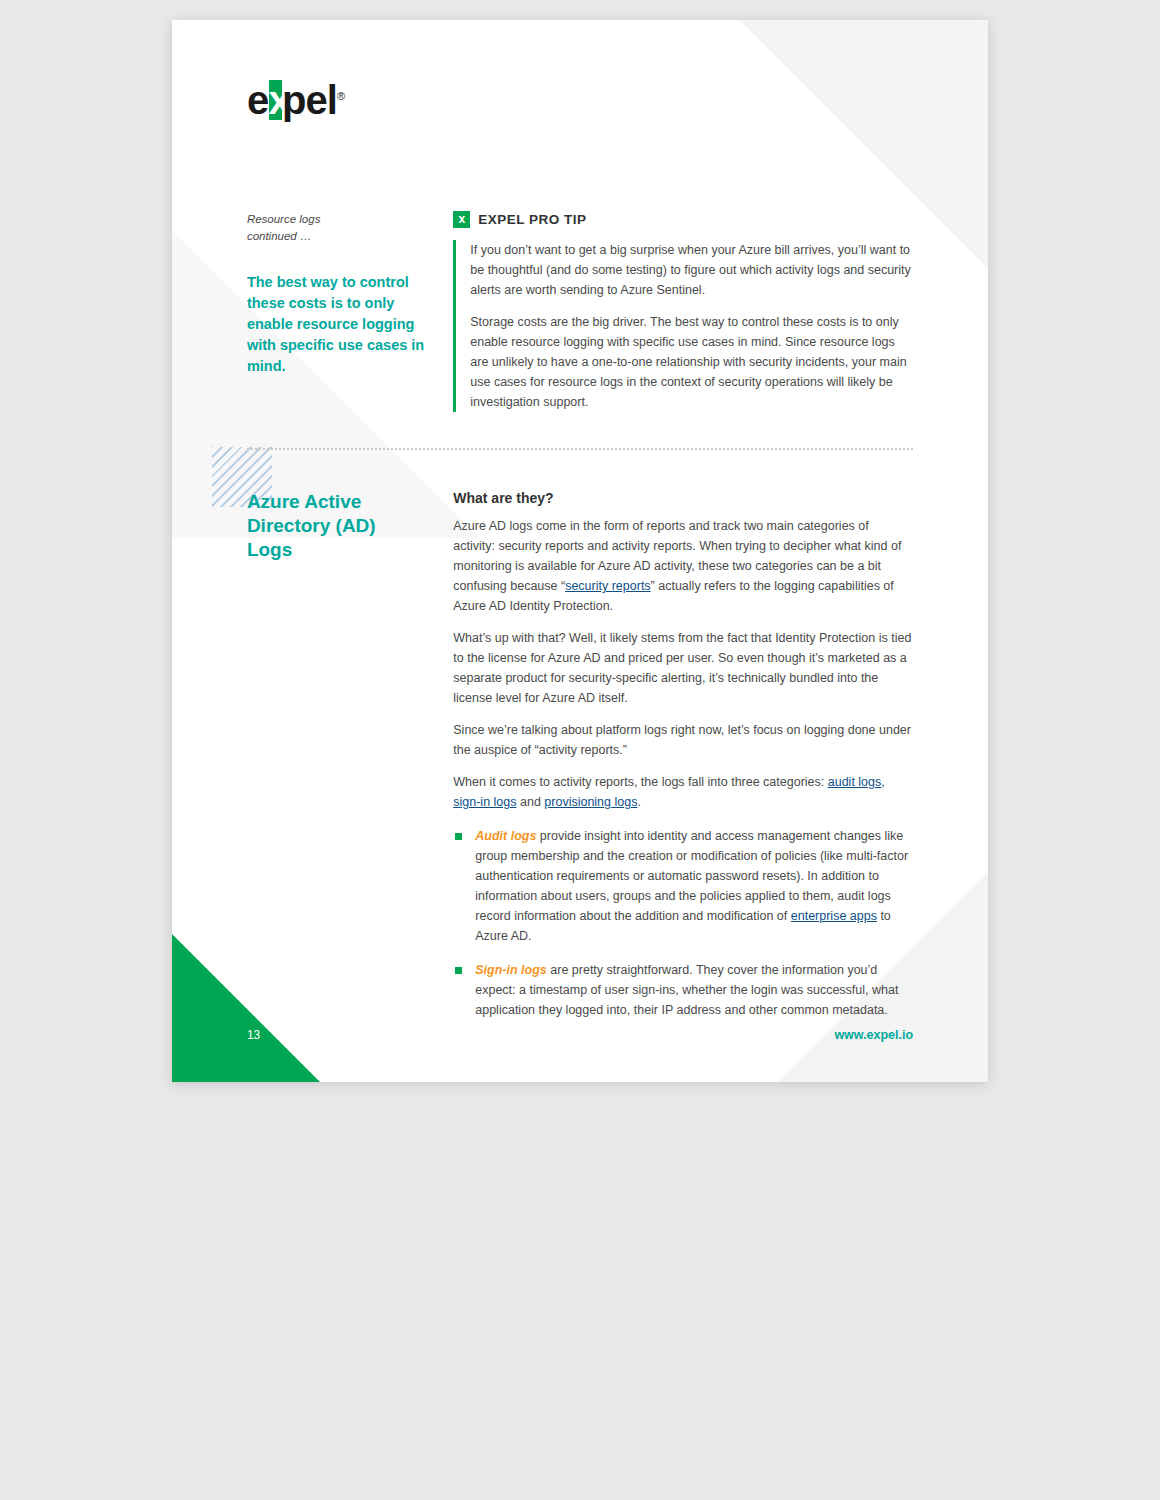expel®
Resource logs
continued …
The best way to control these costs is to only enable resource logging with specific use cases in mind.
x EXPEL PRO TIP
If you don’t want to get a big surprise when your Azure bill arrives, you’ll want to be thoughtful (and do some testing) to figure out which activity logs and security alerts are worth sending to Azure Sentinel.
Storage costs are the big driver. The best way to control these costs is to only enable resource logging with specific use cases in mind. Since resource logs are unlikely to have a one-to-one relationship with security incidents, your main use cases for resource logs in the context of security operations will likely be investigation support.
Azure Active Directory (AD) Logs
What are they?
Azure AD logs come in the form of reports and track two main categories of activity: security reports and activity reports. When trying to decipher what kind of monitoring is available for Azure AD activity, these two categories can be a bit confusing because “security reports” actually refers to the logging capabilities of Azure AD Identity Protection.
What’s up with that? Well, it likely stems from the fact that Identity Protection is tied to the license for Azure AD and priced per user. So even though it’s marketed as a separate product for security-specific alerting, it’s technically bundled into the license level for Azure AD itself.
Since we’re talking about platform logs right now, let’s focus on logging done under the auspice of “activity reports.”
When it comes to activity reports, the logs fall into three categories: audit logs, sign-in logs and provisioning logs.
Audit logs provide insight into identity and access management changes like group membership and the creation or modification of policies (like multi-factor authentication requirements or automatic password resets). In addition to information about users, groups and the policies applied to them, audit logs record information about the addition and modification of enterprise apps to Azure AD.
Sign-in logs are pretty straightforward. They cover the information you’d expect: a timestamp of user sign-ins, whether the login was successful, what application they logged into, their IP address and other common metadata.
13 www.expel.io